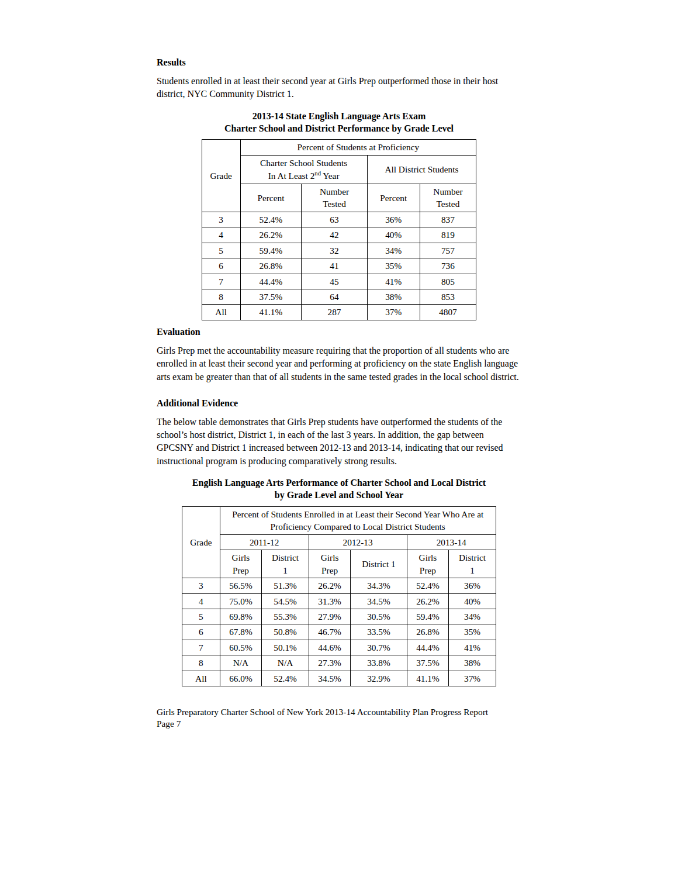Results
Students enrolled in at least their second year at Girls Prep outperformed those in their host district, NYC Community District 1.
2013-14 State English Language Arts Exam
Charter School and District Performance by Grade Level
| Grade | Percent of Students at Proficiency |
| --- | --- |
| Charter School Students In At Least 2 nd Year | All District Students |
| Percent | Number Tested | Percent | Number Tested |
| 3 | 52.4% | 63 | 36% | 837 |
| 4 | 26.2% | 42 | 40% | 819 |
| 5 | 59.4% | 32 | 34% | 757 |
| 6 | 26.8% | 41 | 35% | 736 |
| 7 | 44.4% | 45 | 41% | 805 |
| 8 | 37.5% | 64 | 38% | 853 |
| All | 41.1% | 287 | 37% | 4807 |
Evaluation
Girls Prep met the accountability measure requiring that the proportion of all students who are enrolled in at least their second year and performing at proficiency on the state English language arts exam be greater than that of all students in the same tested grades in the local school district.
Additional Evidence
The below table demonstrates that Girls Prep students have outperformed the students of the school’s host district, District 1, in each of the last 3 years. In addition, the gap between GPCSNY and District 1 increased between 2012-13 and 2013-14, indicating that our revised instructional program is producing comparatively strong results.
English Language Arts Performance of Charter School and Local District
by Grade Level and School Year
| Grade | Percent of Students Enrolled in at Least their Second Year Who Are at Proficiency Compared to Local District Students |
| --- | --- |
| 2011-12 | 2012-13 | 2013-14 |
| Girls Prep | District 1 | Girls Prep | District 1 | Girls Prep | District 1 |
| 3 | 56.5% | 51.3% | 26.2% | 34.3% | 52.4% | 36% |
| 4 | 75.0% | 54.5% | 31.3% | 34.5% | 26.2% | 40% |
| 5 | 69.8% | 55.3% | 27.9% | 30.5% | 59.4% | 34% |
| 6 | 67.8% | 50.8% | 46.7% | 33.5% | 26.8% | 35% |
| 7 | 60.5% | 50.1% | 44.6% | 30.7% | 44.4% | 41% |
| 8 | N/A | N/A | 27.3% | 33.8% | 37.5% | 38% |
| All | 66.0% | 52.4% | 34.5% | 32.9% | 41.1% | 37% |
Girls Preparatory Charter School of New York 2013-14 Accountability Plan Progress Report
Page 7